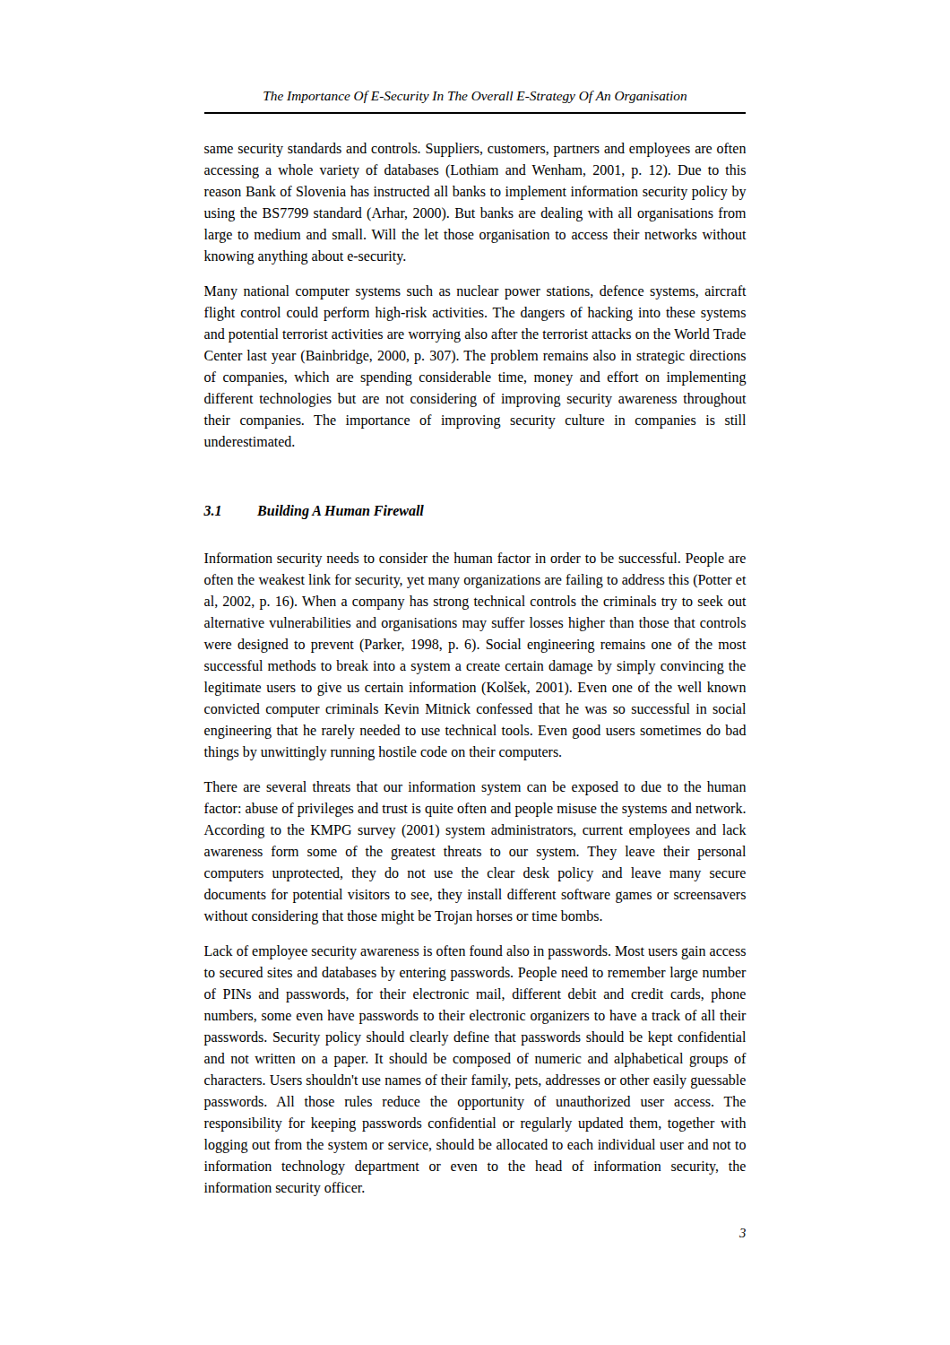The Importance Of E-Security In The Overall E-Strategy Of An Organisation
same security standards and controls. Suppliers, customers, partners and employees are often accessing a whole variety of databases (Lothiam and Wenham, 2001, p. 12). Due to this reason Bank of Slovenia has instructed all banks to implement information security policy by using the BS7799 standard (Arhar, 2000). But banks are dealing with all organisations from large to medium and small. Will the let those organisation to access their networks without knowing anything about e-security.
Many national computer systems such as nuclear power stations, defence systems, aircraft flight control could perform high-risk activities. The dangers of hacking into these systems and potential terrorist activities are worrying also after the terrorist attacks on the World Trade Center last year (Bainbridge, 2000, p. 307). The problem remains also in strategic directions of companies, which are spending considerable time, money and effort on implementing different technologies but are not considering of improving security awareness throughout their companies. The importance of improving security culture in companies is still underestimated.
3.1 Building A Human Firewall
Information security needs to consider the human factor in order to be successful. People are often the weakest link for security, yet many organizations are failing to address this (Potter et al, 2002, p. 16). When a company has strong technical controls the criminals try to seek out alternative vulnerabilities and organisations may suffer losses higher than those that controls were designed to prevent (Parker, 1998, p. 6). Social engineering remains one of the most successful methods to break into a system a create certain damage by simply convincing the legitimate users to give us certain information (Kolšek, 2001). Even one of the well known convicted computer criminals Kevin Mitnick confessed that he was so successful in social engineering that he rarely needed to use technical tools. Even good users sometimes do bad things by unwittingly running hostile code on their computers.
There are several threats that our information system can be exposed to due to the human factor: abuse of privileges and trust is quite often and people misuse the systems and network. According to the KMPG survey (2001) system administrators, current employees and lack awareness form some of the greatest threats to our system. They leave their personal computers unprotected, they do not use the clear desk policy and leave many secure documents for potential visitors to see, they install different software games or screensavers without considering that those might be Trojan horses or time bombs.
Lack of employee security awareness is often found also in passwords. Most users gain access to secured sites and databases by entering passwords. People need to remember large number of PINs and passwords, for their electronic mail, different debit and credit cards, phone numbers, some even have passwords to their electronic organizers to have a track of all their passwords. Security policy should clearly define that passwords should be kept confidential and not written on a paper. It should be composed of numeric and alphabetical groups of characters. Users shouldn't use names of their family, pets, addresses or other easily guessable passwords. All those rules reduce the opportunity of unauthorized user access. The responsibility for keeping passwords confidential or regularly updated them, together with logging out from the system or service, should be allocated to each individual user and not to information technology department or even to the head of information security, the information security officer.
3